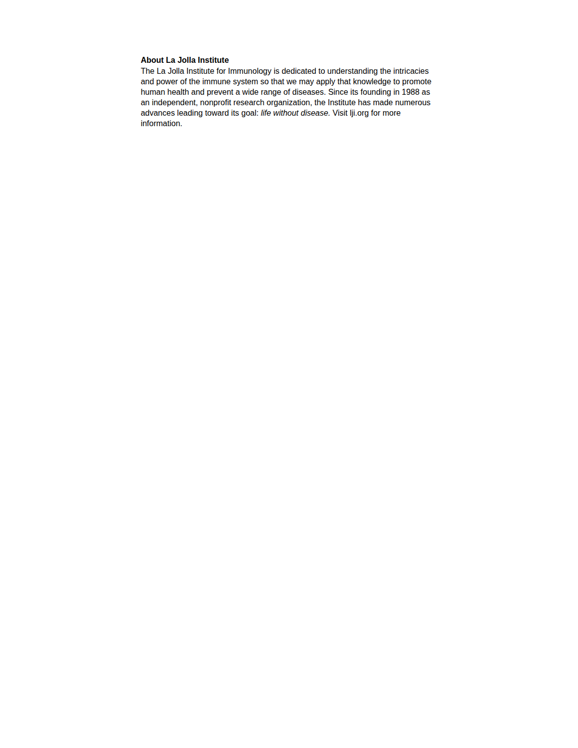About La Jolla Institute
The La Jolla Institute for Immunology is dedicated to understanding the intricacies and power of the immune system so that we may apply that knowledge to promote human health and prevent a wide range of diseases. Since its founding in 1988 as an independent, nonprofit research organization, the Institute has made numerous advances leading toward its goal: life without disease. Visit lji.org for more information.